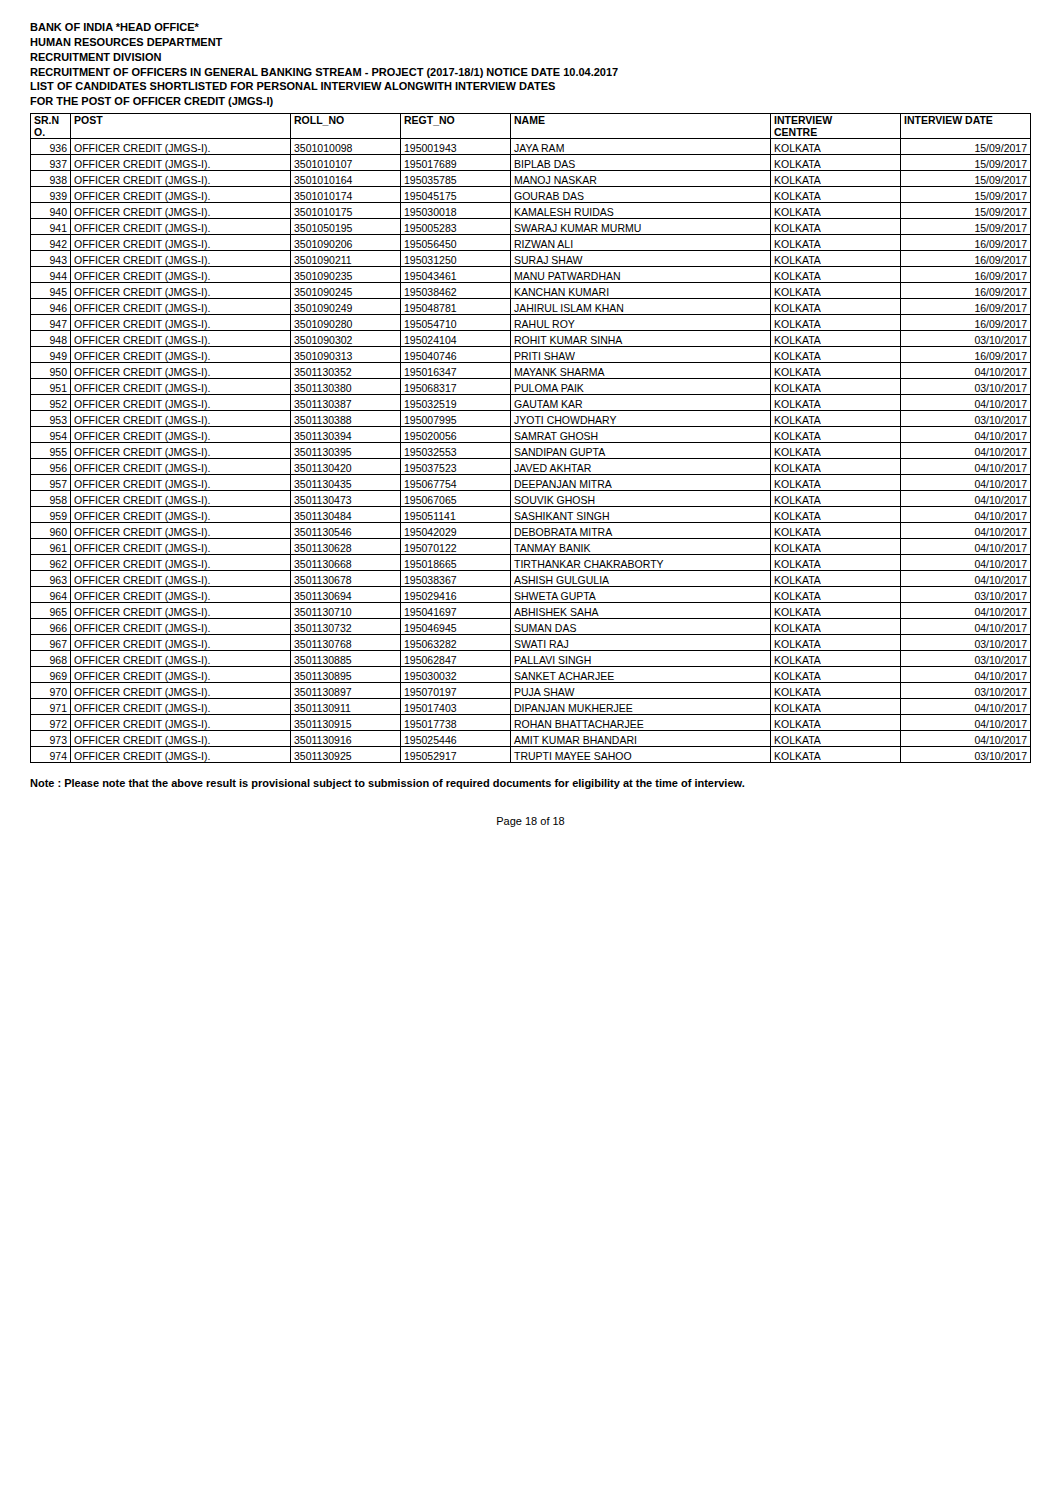BANK OF INDIA *HEAD OFFICE*
HUMAN RESOURCES DEPARTMENT
RECRUITMENT DIVISION
RECRUITMENT OF OFFICERS IN GENERAL BANKING STREAM - PROJECT (2017-18/1) NOTICE DATE 10.04.2017
LIST OF CANDIDATES SHORTLISTED FOR PERSONAL INTERVIEW ALONGWITH INTERVIEW DATES
FOR THE POST OF OFFICER CREDIT (JMGS-I)
| SR.N O. | POST | ROLL_NO | REGT_NO | NAME | INTERVIEW CENTRE | INTERVIEW DATE |
| --- | --- | --- | --- | --- | --- | --- |
| 936 | OFFICER CREDIT (JMGS-I). | 3501010098 | 195001943 | JAYA RAM | KOLKATA | 15/09/2017 |
| 937 | OFFICER CREDIT (JMGS-I). | 3501010107 | 195017689 | BIPLAB DAS | KOLKATA | 15/09/2017 |
| 938 | OFFICER CREDIT (JMGS-I). | 3501010164 | 195035785 | MANOJ NASKAR | KOLKATA | 15/09/2017 |
| 939 | OFFICER CREDIT (JMGS-I). | 3501010174 | 195045175 | GOURAB DAS | KOLKATA | 15/09/2017 |
| 940 | OFFICER CREDIT (JMGS-I). | 3501010175 | 195030018 | KAMALESH RUIDAS | KOLKATA | 15/09/2017 |
| 941 | OFFICER CREDIT (JMGS-I). | 3501050195 | 195005283 | SWARAJ KUMAR MURMU | KOLKATA | 15/09/2017 |
| 942 | OFFICER CREDIT (JMGS-I). | 3501090206 | 195056450 | RIZWAN ALI | KOLKATA | 16/09/2017 |
| 943 | OFFICER CREDIT (JMGS-I). | 3501090211 | 195031250 | SURAJ SHAW | KOLKATA | 16/09/2017 |
| 944 | OFFICER CREDIT (JMGS-I). | 3501090235 | 195043461 | MANU PATWARDHAN | KOLKATA | 16/09/2017 |
| 945 | OFFICER CREDIT (JMGS-I). | 3501090245 | 195038462 | KANCHAN KUMARI | KOLKATA | 16/09/2017 |
| 946 | OFFICER CREDIT (JMGS-I). | 3501090249 | 195048781 | JAHIRUL ISLAM KHAN | KOLKATA | 16/09/2017 |
| 947 | OFFICER CREDIT (JMGS-I). | 3501090280 | 195054710 | RAHUL ROY | KOLKATA | 16/09/2017 |
| 948 | OFFICER CREDIT (JMGS-I). | 3501090302 | 195024104 | ROHIT KUMAR SINHA | KOLKATA | 03/10/2017 |
| 949 | OFFICER CREDIT (JMGS-I). | 3501090313 | 195040746 | PRITI SHAW | KOLKATA | 16/09/2017 |
| 950 | OFFICER CREDIT (JMGS-I). | 3501130352 | 195016347 | MAYANK SHARMA | KOLKATA | 04/10/2017 |
| 951 | OFFICER CREDIT (JMGS-I). | 3501130380 | 195068317 | PULOMA PAIK | KOLKATA | 03/10/2017 |
| 952 | OFFICER CREDIT (JMGS-I). | 3501130387 | 195032519 | GAUTAM KAR | KOLKATA | 04/10/2017 |
| 953 | OFFICER CREDIT (JMGS-I). | 3501130388 | 195007995 | JYOTI CHOWDHARY | KOLKATA | 03/10/2017 |
| 954 | OFFICER CREDIT (JMGS-I). | 3501130394 | 195020056 | SAMRAT GHOSH | KOLKATA | 04/10/2017 |
| 955 | OFFICER CREDIT (JMGS-I). | 3501130395 | 195032553 | SANDIPAN GUPTA | KOLKATA | 04/10/2017 |
| 956 | OFFICER CREDIT (JMGS-I). | 3501130420 | 195037523 | JAVED AKHTAR | KOLKATA | 04/10/2017 |
| 957 | OFFICER CREDIT (JMGS-I). | 3501130435 | 195067754 | DEEPANJAN MITRA | KOLKATA | 04/10/2017 |
| 958 | OFFICER CREDIT (JMGS-I). | 3501130473 | 195067065 | SOUVIK GHOSH | KOLKATA | 04/10/2017 |
| 959 | OFFICER CREDIT (JMGS-I). | 3501130484 | 195051141 | SASHIKANT SINGH | KOLKATA | 04/10/2017 |
| 960 | OFFICER CREDIT (JMGS-I). | 3501130546 | 195042029 | DEBOBRATA MITRA | KOLKATA | 04/10/2017 |
| 961 | OFFICER CREDIT (JMGS-I). | 3501130628 | 195070122 | TANMAY BANIK | KOLKATA | 04/10/2017 |
| 962 | OFFICER CREDIT (JMGS-I). | 3501130668 | 195018665 | TIRTHANKAR CHAKRABORTY | KOLKATA | 04/10/2017 |
| 963 | OFFICER CREDIT (JMGS-I). | 3501130678 | 195038367 | ASHISH GULGULIA | KOLKATA | 04/10/2017 |
| 964 | OFFICER CREDIT (JMGS-I). | 3501130694 | 195029416 | SHWETA GUPTA | KOLKATA | 03/10/2017 |
| 965 | OFFICER CREDIT (JMGS-I). | 3501130710 | 195041697 | ABHISHEK SAHA | KOLKATA | 04/10/2017 |
| 966 | OFFICER CREDIT (JMGS-I). | 3501130732 | 195046945 | SUMAN DAS | KOLKATA | 04/10/2017 |
| 967 | OFFICER CREDIT (JMGS-I). | 3501130768 | 195063282 | SWATI RAJ | KOLKATA | 03/10/2017 |
| 968 | OFFICER CREDIT (JMGS-I). | 3501130885 | 195062847 | PALLAVI SINGH | KOLKATA | 03/10/2017 |
| 969 | OFFICER CREDIT (JMGS-I). | 3501130895 | 195030032 | SANKET ACHARJEE | KOLKATA | 04/10/2017 |
| 970 | OFFICER CREDIT (JMGS-I). | 3501130897 | 195070197 | PUJA SHAW | KOLKATA | 03/10/2017 |
| 971 | OFFICER CREDIT (JMGS-I). | 3501130911 | 195017403 | DIPANJAN MUKHERJEE | KOLKATA | 04/10/2017 |
| 972 | OFFICER CREDIT (JMGS-I). | 3501130915 | 195017738 | ROHAN BHATTACHARJEE | KOLKATA | 04/10/2017 |
| 973 | OFFICER CREDIT (JMGS-I). | 3501130916 | 195025446 | AMIT KUMAR BHANDARI | KOLKATA | 04/10/2017 |
| 974 | OFFICER CREDIT (JMGS-I). | 3501130925 | 195052917 | TRUPTI MAYEE SAHOO | KOLKATA | 03/10/2017 |
Note : Please note that the above result is provisional subject to submission of required documents for eligibility at the time of interview.
Page 18 of 18